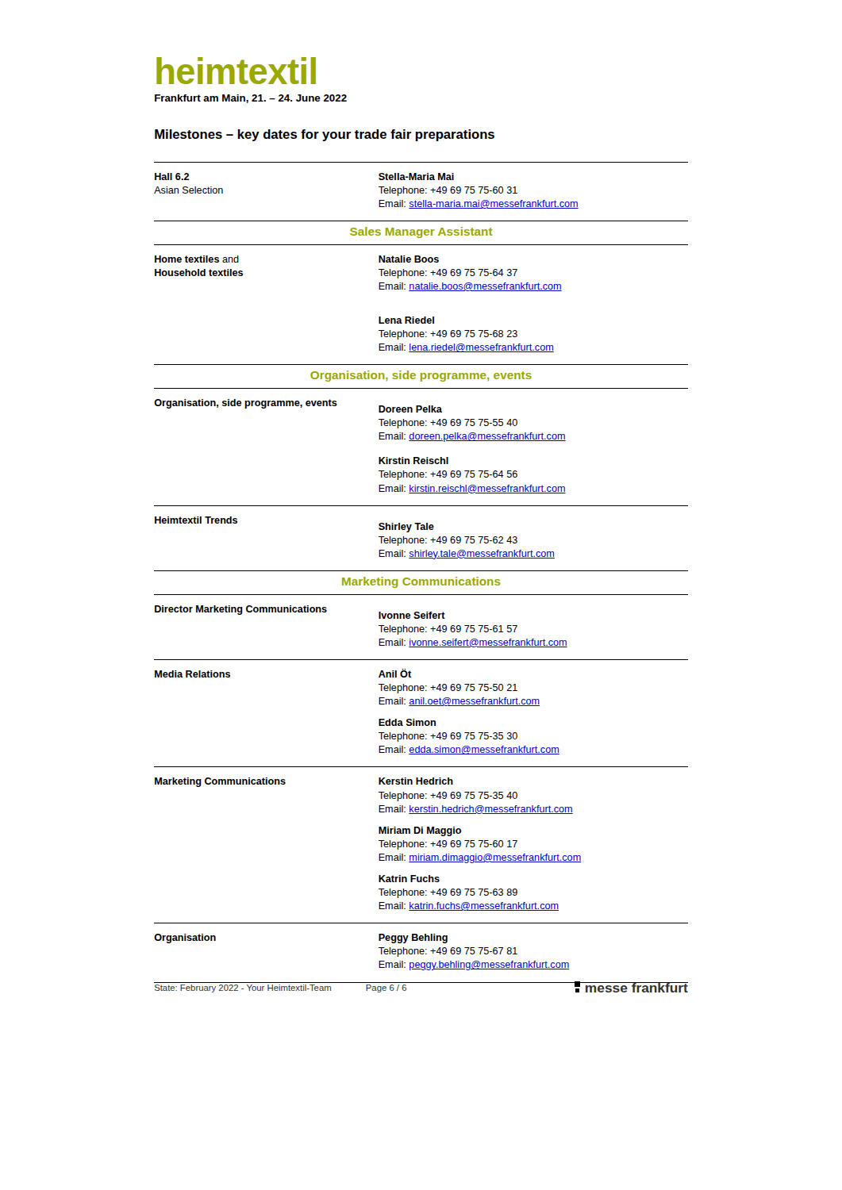heimtextil
Frankfurt am Main, 21. – 24. June 2022
Milestones – key dates for your trade fair preparations
| Hall 6.2 Asian Selection | Stella-Maria Mai Telephone: +49 69 75 75-60 31 Email: stella-maria.mai@messefrankfurt.com |
| Sales Manager Assistant |
| Home textiles and Household textiles | Natalie Boos Telephone: +49 69 75 75-64 37 Email: natalie.boos@messefrankfurt.com Lena Riedel Telephone: +49 69 75 75-68 23 Email: lena.riedel@messefrankfurt.com |
| Organisation, side programme, events |
| Organisation, side programme, events | Doreen Pelka Telephone: +49 69 75 75-55 40 Email: doreen.pelka@messefrankfurt.com Kirstin Reischl Telephone: +49 69 75 75-64 56 Email: kirstin.reischl@messefrankfurt.com |
| Heimtextil Trends | Shirley Tale Telephone: +49 69 75 75-62 43 Email: shirley.tale@messefrankfurt.com |
| Marketing Communications |
| Director Marketing Communications | Ivonne Seifert Telephone: +49 69 75 75-61 57 Email: ivonne.seifert@messefrankfurt.com |
| Media Relations | Anil Öt Telephone: +49 69 75 75-50 21 Email: anil.oet@messefrankfurt.com Edda Simon Telephone: +49 69 75 75-35 30 Email: edda.simon@messefrankfurt.com |
| Marketing Communications | Kerstin Hedrich Telephone: +49 69 75 75-35 40 Email: kerstin.hedrich@messefrankfurt.com Miriam Di Maggio Telephone: +49 69 75 75-60 17 Email: miriam.dimaggio@messefrankfurt.com Katrin Fuchs Telephone: +49 69 75 75-63 89 Email: katrin.fuchs@messefrankfurt.com |
| Organisation | Peggy Behling Telephone: +49 69 75 75-67 81 Email: peggy.behling@messefrankfurt.com |
State: February 2022 - Your Heimtextil-Team Page 6 / 6
messe frankfurt